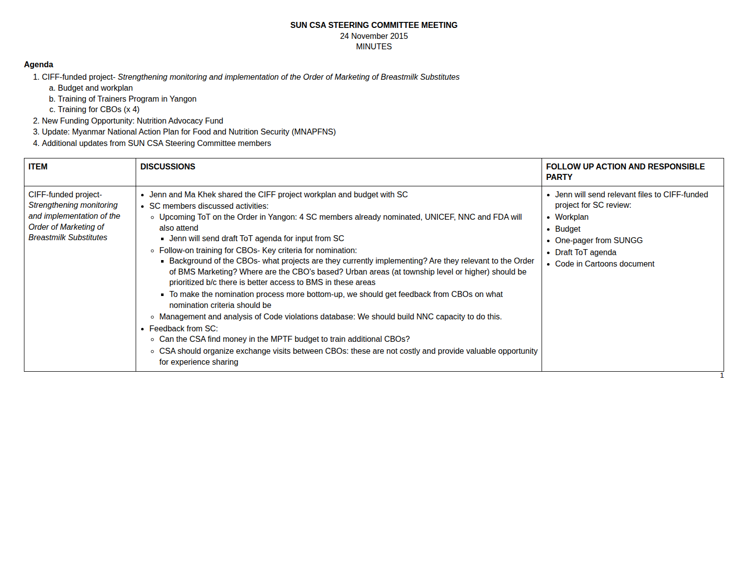SUN CSA STEERING COMMITTEE MEETING
24 November 2015
MINUTES
Agenda
CIFF-funded project- Strengthening monitoring and implementation of the Order of Marketing of Breastmilk Substitutes
Budget and workplan
Training of Trainers Program in Yangon
Training for CBOs (x 4)
New Funding Opportunity: Nutrition Advocacy Fund
Update: Myanmar National Action Plan for Food and Nutrition Security (MNAPFNS)
Additional updates from SUN CSA Steering Committee members
| ITEM | DISCUSSIONS | FOLLOW UP ACTION AND RESPONSIBLE PARTY |
| --- | --- | --- |
| CIFF-funded project- Strengthening monitoring and implementation of the Order of Marketing of Breastmilk Substitutes | Jenn and Ma Khek shared the CIFF project workplan and budget with SC SC members discussed activities: Upcoming ToT on the Order in Yangon: 4 SC members already nominated, UNICEF, NNC and FDA will also attend Jenn will send draft ToT agenda for input from SC Follow-on training for CBOs- Key criteria for nomination: Background of the CBOs- what projects are they currently implementing? Are they relevant to the Order of BMS Marketing? Where are the CBO's based? Urban areas (at township level or higher) should be prioritized b/c there is better access to BMS in these areas To make the nomination process more bottom-up, we should get feedback from CBOs on what nomination criteria should be Management and analysis of Code violations database: We should build NNC capacity to do this. Feedback from SC: Can the CSA find money in the MPTF budget to train additional CBOs? CSA should organize exchange visits between CBOs: these are not costly and provide valuable opportunity for experience sharing | Jenn will send relevant files to CIFF-funded project for SC review: Workplan Budget One-pager from SUNGG Draft ToT agenda Code in Cartoons document |
1